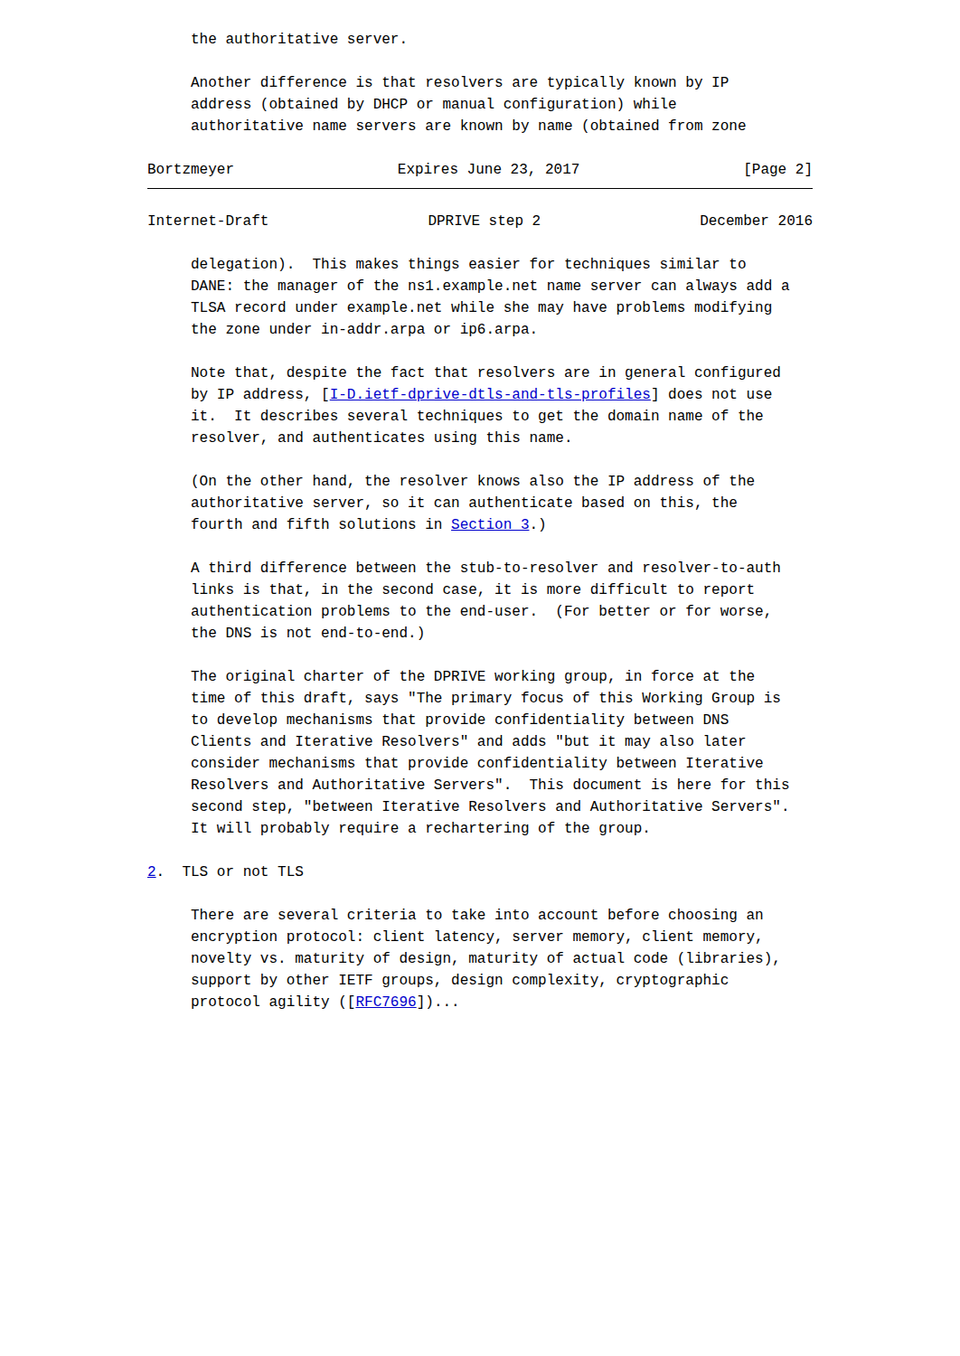the authoritative server.

     Another difference is that resolvers are typically known by IP
     address (obtained by DHCP or manual configuration) while
     authoritative name servers are known by name (obtained from zone
Bortzmeyer Expires June 23, 2017 [Page 2]
Internet-Draft DPRIVE step 2 December 2016
     delegation).  This makes things easier for techniques similar to
     DANE: the manager of the ns1.example.net name server can always add a
     TLSA record under example.net while she may have problems modifying
     the zone under in-addr.arpa or ip6.arpa.

     Note that, despite the fact that resolvers are in general configured
     by IP address, [I-D.ietf-dprive-dtls-and-tls-profiles] does not use
     it.  It describes several techniques to get the domain name of the
     resolver, and authenticates using this name.

     (On the other hand, the resolver knows also the IP address of the
     authoritative server, so it can authenticate based on this, the
     fourth and fifth solutions in Section 3.)

     A third difference between the stub-to-resolver and resolver-to-auth
     links is that, in the second case, it is more difficult to report
     authentication problems to the end-user.  (For better or for worse,
     the DNS is not end-to-end.)

     The original charter of the DPRIVE working group, in force at the
     time of this draft, says "The primary focus of this Working Group is
     to develop mechanisms that provide confidentiality between DNS
     Clients and Iterative Resolvers" and adds "but it may also later
     consider mechanisms that provide confidentiality between Iterative
     Resolvers and Authoritative Servers".  This document is here for this
     second step, "between Iterative Resolvers and Authoritative Servers".
     It will probably require a rechartering of the group.

2.  TLS or not TLS

     There are several criteria to take into account before choosing an
     encryption protocol: client latency, server memory, client memory,
     novelty vs. maturity of design, maturity of actual code (libraries),
     support by other IETF groups, design complexity, cryptographic
     protocol agility ([RFC7696])...